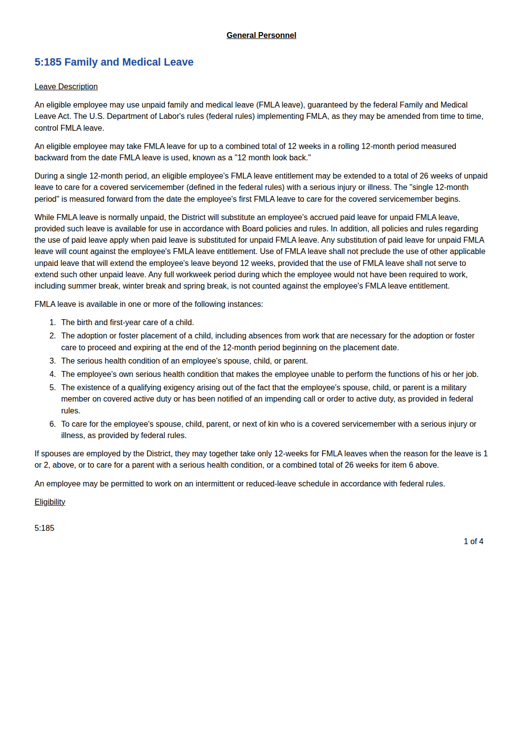General Personnel
5:185 Family and Medical Leave
Leave Description
An eligible employee may use unpaid family and medical leave (FMLA leave), guaranteed by the federal Family and Medical Leave Act. The U.S. Department of Labor's rules (federal rules) implementing FMLA, as they may be amended from time to time, control FMLA leave.
An eligible employee may take FMLA leave for up to a combined total of 12 weeks in a rolling 12-month period measured backward from the date FMLA leave is used, known as a "12 month look back."
During a single 12-month period, an eligible employee's FMLA leave entitlement may be extended to a total of 26 weeks of unpaid leave to care for a covered servicemember (defined in the federal rules) with a serious injury or illness. The "single 12-month period" is measured forward from the date the employee's first FMLA leave to care for the covered servicemember begins.
While FMLA leave is normally unpaid, the District will substitute an employee's accrued paid leave for unpaid FMLA leave, provided such leave is available for use in accordance with Board policies and rules. In addition, all policies and rules regarding the use of paid leave apply when paid leave is substituted for unpaid FMLA leave. Any substitution of paid leave for unpaid FMLA leave will count against the employee's FMLA leave entitlement. Use of FMLA leave shall not preclude the use of other applicable unpaid leave that will extend the employee's leave beyond 12 weeks, provided that the use of FMLA leave shall not serve to extend such other unpaid leave. Any full workweek period during which the employee would not have been required to work, including summer break, winter break and spring break, is not counted against the employee's FMLA leave entitlement.
FMLA leave is available in one or more of the following instances:
The birth and first-year care of a child.
The adoption or foster placement of a child, including absences from work that are necessary for the adoption or foster care to proceed and expiring at the end of the 12-month period beginning on the placement date.
The serious health condition of an employee's spouse, child, or parent.
The employee's own serious health condition that makes the employee unable to perform the functions of his or her job.
The existence of a qualifying exigency arising out of the fact that the employee's spouse, child, or parent is a military member on covered active duty or has been notified of an impending call or order to active duty, as provided in federal rules.
To care for the employee's spouse, child, parent, or next of kin who is a covered servicemember with a serious injury or illness, as provided by federal rules.
If spouses are employed by the District, they may together take only 12-weeks for FMLA leaves when the reason for the leave is 1 or 2, above, or to care for a parent with a serious health condition, or a combined total of 26 weeks for item 6 above.
An employee may be permitted to work on an intermittent or reduced-leave schedule in accordance with federal rules.
Eligibility
5:185
1 of 4